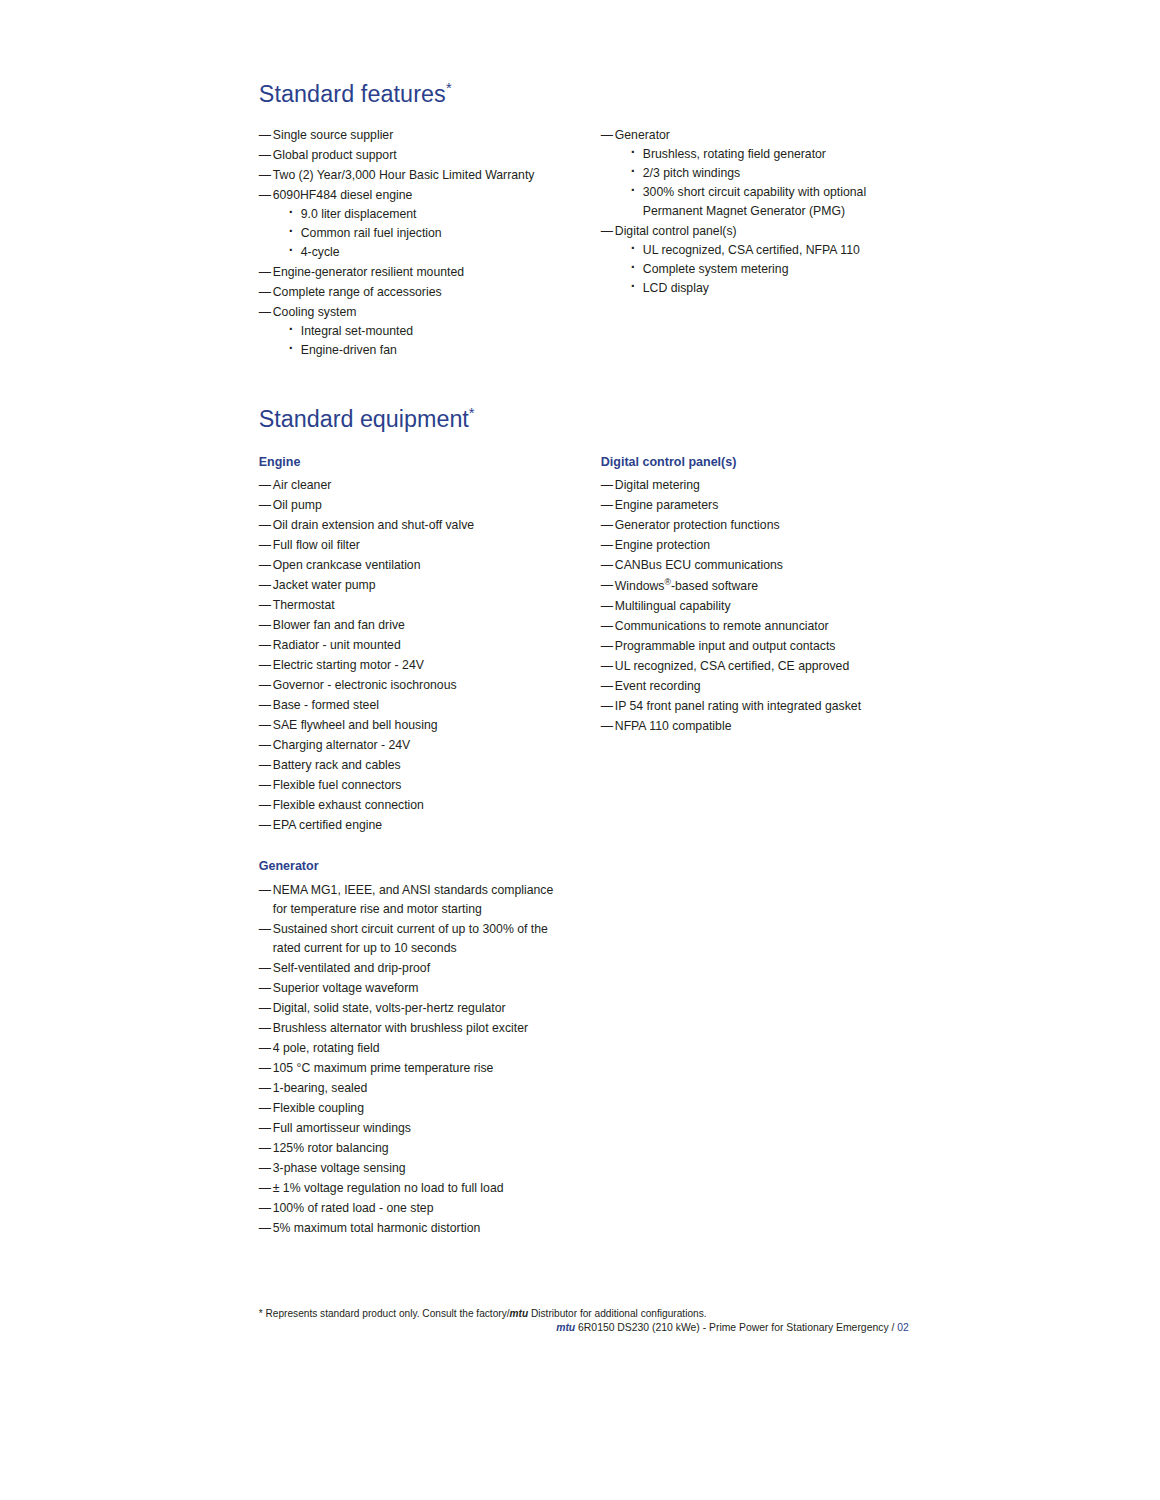Standard features*
Single source supplier
Global product support
Two (2) Year/3,000 Hour Basic Limited Warranty
6090HF484 diesel engine
9.0 liter displacement
Common rail fuel injection
4-cycle
Engine-generator resilient mounted
Complete range of accessories
Cooling system
Integral set-mounted
Engine-driven fan
Generator
Brushless, rotating field generator
2/3 pitch windings
300% short circuit capability with optional Permanent Magnet Generator (PMG)
Digital control panel(s)
UL recognized, CSA certified, NFPA 110
Complete system metering
LCD display
Standard equipment*
Engine
Air cleaner
Oil pump
Oil drain extension and shut-off valve
Full flow oil filter
Open crankcase ventilation
Jacket water pump
Thermostat
Blower fan and fan drive
Radiator - unit mounted
Electric starting motor - 24V
Governor - electronic isochronous
Base - formed steel
SAE flywheel and bell housing
Charging alternator - 24V
Battery rack and cables
Flexible fuel connectors
Flexible exhaust connection
EPA certified engine
Generator
NEMA MG1, IEEE, and ANSI standards compliance for temperature rise and motor starting
Sustained short circuit current of up to 300% of the rated current for up to 10 seconds
Self-ventilated and drip-proof
Superior voltage waveform
Digital, solid state, volts-per-hertz regulator
Brushless alternator with brushless pilot exciter
4 pole, rotating field
105 °C maximum prime temperature rise
1-bearing, sealed
Flexible coupling
Full amortisseur windings
125% rotor balancing
3-phase voltage sensing
± 1% voltage regulation no load to full load
100% of rated load - one step
5% maximum total harmonic distortion
Digital control panel(s)
Digital metering
Engine parameters
Generator protection functions
Engine protection
CANBus ECU communications
Windows®-based software
Multilingual capability
Communications to remote annunciator
Programmable input and output contacts
UL recognized, CSA certified, CE approved
Event recording
IP 54 front panel rating with integrated gasket
NFPA 110 compatible
* Represents standard product only. Consult the factory/mtu Distributor for additional configurations.
mtu 6R0150 DS230 (210 kWe) - Prime Power for Stationary Emergency / 02